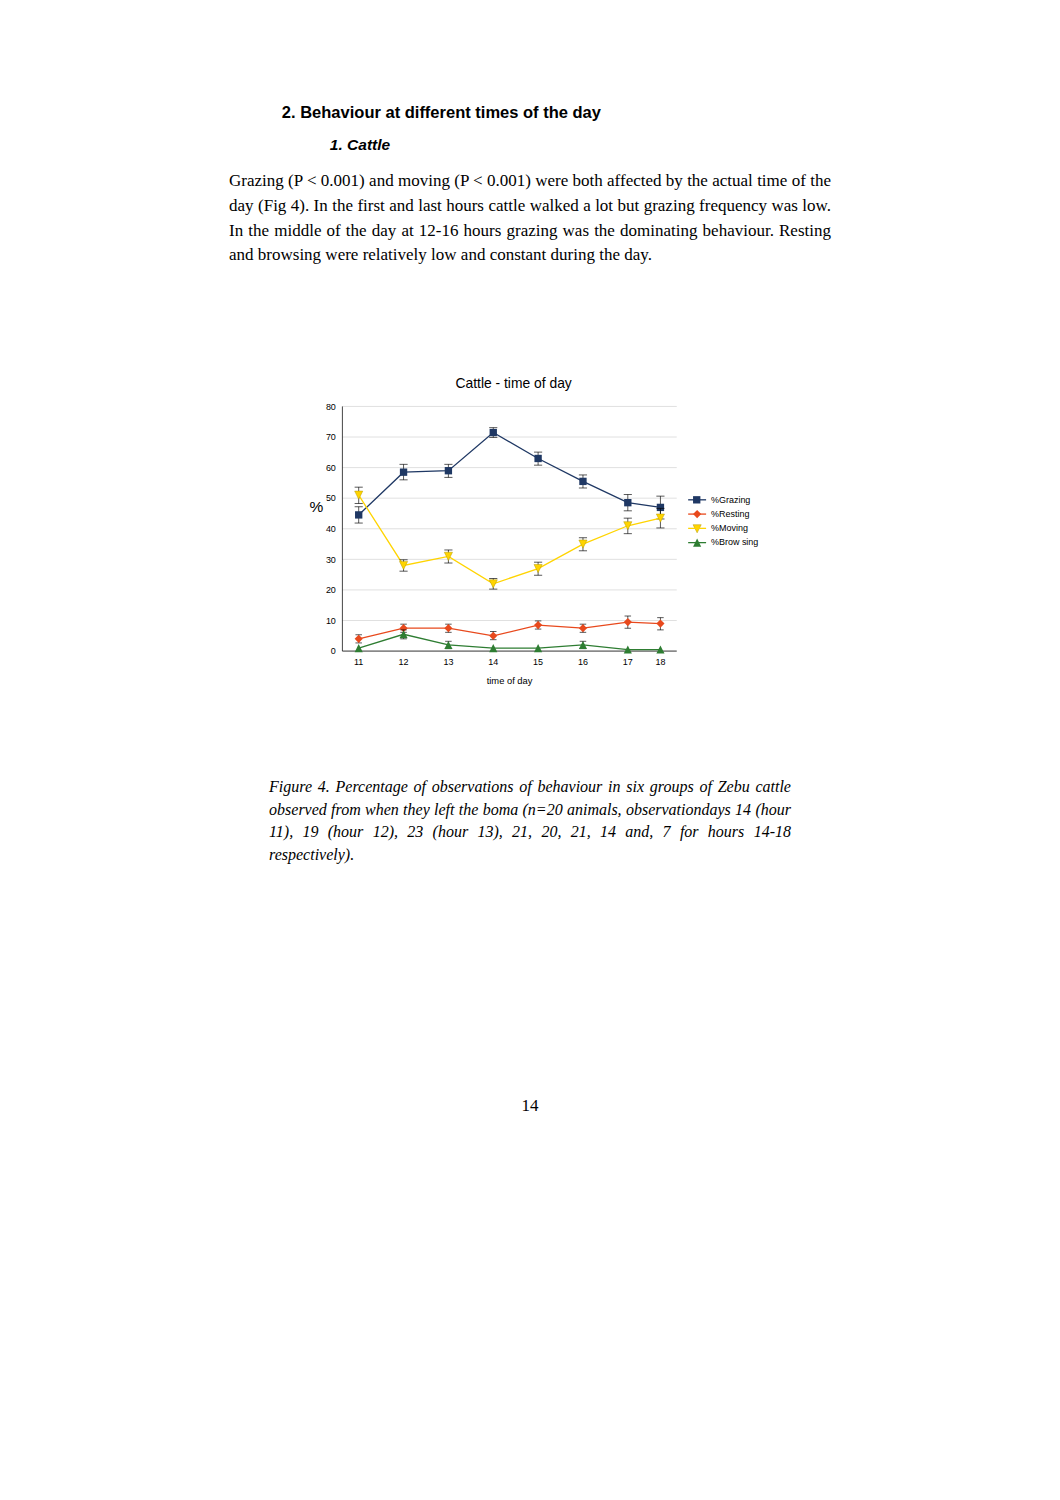2. Behaviour at different times of the day
1. Cattle
Grazing (P < 0.001) and moving (P < 0.001) were both affected by the actual time of the day (Fig 4). In the first and last hours cattle walked a lot but grazing frequency was low. In the middle of the day at 12-16 hours grazing was the dominating behaviour. Resting and browsing were relatively low and constant during the day.
Cattle - time of day 0 10 20 30 40 50 60 70 80 % 11 12 13 14 15 16 17 18 time of day %Grazing %Resting %Moving %Brow sing
Figure 4. Percentage of observations of behaviour in six groups of Zebu cattle observed from when they left the boma (n=20 animals, observationdays 14 (hour 11), 19 (hour 12), 23 (hour 13), 21, 20, 21, 14 and, 7 for hours 14-18 respectively).
14